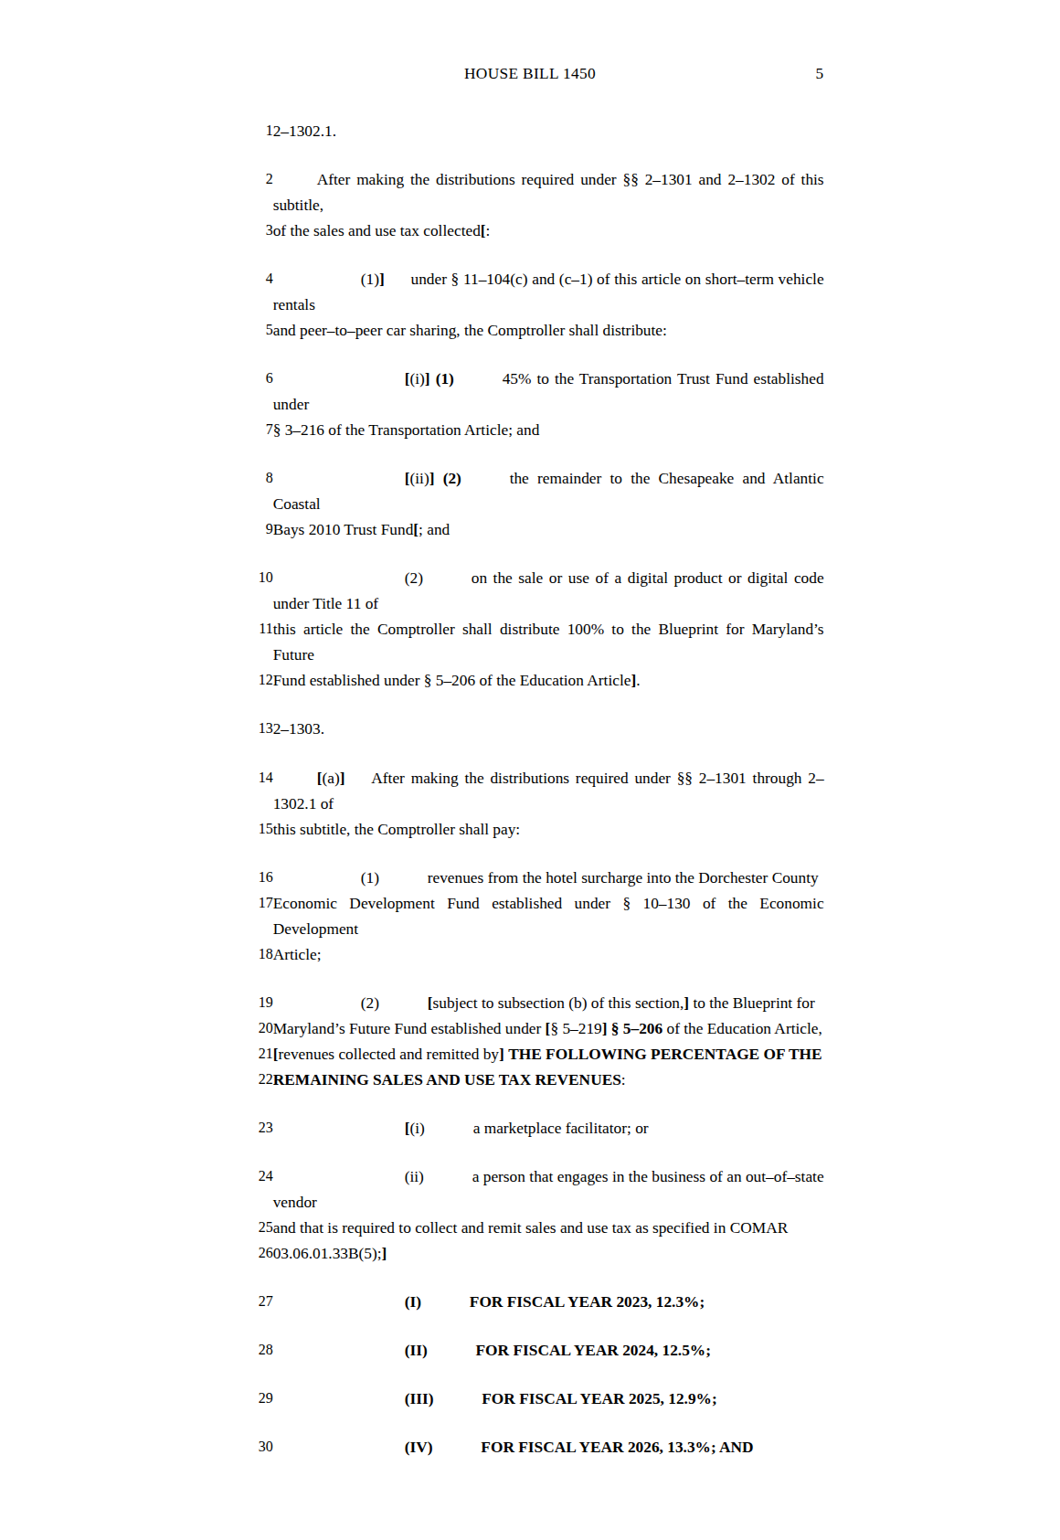HOUSE BILL 1450 5
| 1 | 2–1302.1. |
| 2 | After making the distributions required under §§ 2–1301 and 2–1302 of this subtitle, |
| 3 | of the sales and use tax collected [ : |
| 4 | (1) ] under § 11–104(c) and (c–1) of this article on short–term vehicle rentals |
| 5 | and peer–to–peer car sharing, the Comptroller shall distribute: |
| 6 | [ (i) ] (1) 45% to the Transportation Trust Fund established under |
| 7 | § 3–216 of the Transportation Article; and |
| 8 | [ (ii) ] (2) the remainder to the Chesapeake and Atlantic Coastal |
| 9 | Bays 2010 Trust Fund [ ; and |
| 10 | (2) on the sale or use of a digital product or digital code under Title 11 of |
| 11 | this article the Comptroller shall distribute 100% to the Blueprint for Maryland’s Future |
| 12 | Fund established under § 5–206 of the Education Article ] . |
| 13 | 2–1303. |
| 14 | [ (a) ] After making the distributions required under §§ 2–1301 through 2–1302.1 of |
| 15 | this subtitle, the Comptroller shall pay: |
| 16 | (1) revenues from the hotel surcharge into the Dorchester County |
| 17 | Economic Development Fund established under § 10–130 of the Economic Development |
| 18 | Article; |
| 19 | (2) [ subject to subsection (b) of this section, ] to the Blueprint for |
| 20 | Maryland’s Future Fund established under [ § 5–219 ] § 5–206 of the Education Article, |
| 21 | [ revenues collected and remitted by ] THE FOLLOWING PERCENTAGE OF THE |
| 22 | REMAINING SALES AND USE TAX REVENUES : |
| 23 | [ (i) a marketplace facilitator; or |
| 24 | (ii) a person that engages in the business of an out–of–state vendor |
| 25 | and that is required to collect and remit sales and use tax as specified in COMAR |
| 26 | 03.06.01.33B(5); ] |
| 27 | (I) FOR FISCAL YEAR 2023, 12.3%; |
| 28 | (II) FOR FISCAL YEAR 2024, 12.5%; |
| 29 | (III) FOR FISCAL YEAR 2025, 12.9%; |
| 30 | (IV) FOR FISCAL YEAR 2026, 13.3%; AND |